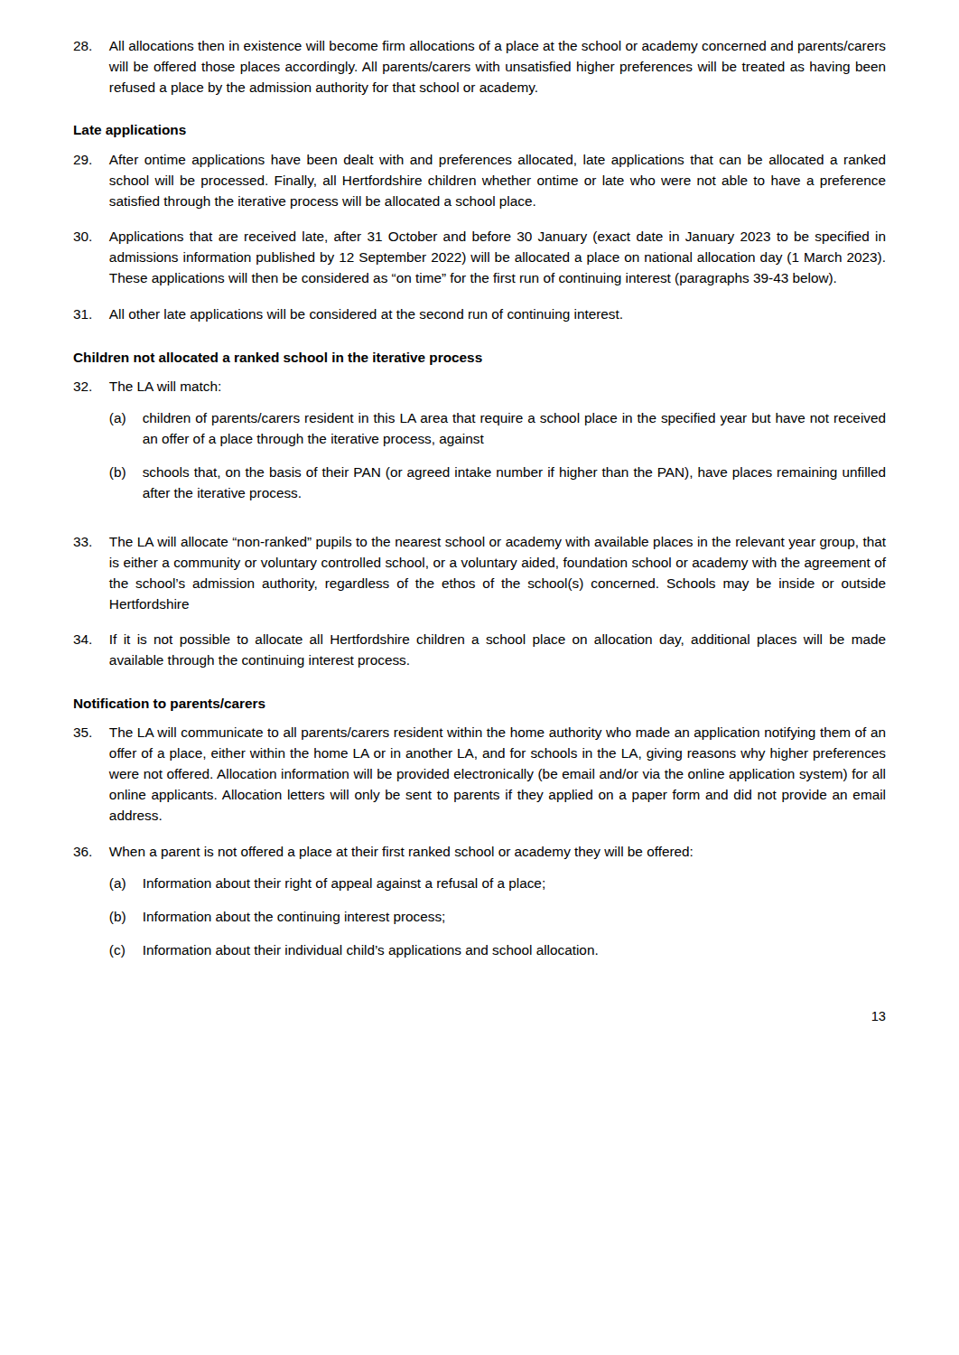28. All allocations then in existence will become firm allocations of a place at the school or academy concerned and parents/carers will be offered those places accordingly. All parents/carers with unsatisfied higher preferences will be treated as having been refused a place by the admission authority for that school or academy.
Late applications
29. After ontime applications have been dealt with and preferences allocated, late applications that can be allocated a ranked school will be processed. Finally, all Hertfordshire children whether ontime or late who were not able to have a preference satisfied through the iterative process will be allocated a school place.
30. Applications that are received late, after 31 October and before 30 January (exact date in January 2023 to be specified in admissions information published by 12 September 2022) will be allocated a place on national allocation day (1 March 2023). These applications will then be considered as “on time” for the first run of continuing interest (paragraphs 39-43 below).
31. All other late applications will be considered at the second run of continuing interest.
Children not allocated a ranked school in the iterative process
32. The LA will match:
(a) children of parents/carers resident in this LA area that require a school place in the specified year but have not received an offer of a place through the iterative process, against
(b) schools that, on the basis of their PAN (or agreed intake number if higher than the PAN), have places remaining unfilled after the iterative process.
33. The LA will allocate “non-ranked” pupils to the nearest school or academy with available places in the relevant year group, that is either a community or voluntary controlled school, or a voluntary aided, foundation school or academy with the agreement of the school’s admission authority, regardless of the ethos of the school(s) concerned. Schools may be inside or outside Hertfordshire
34. If it is not possible to allocate all Hertfordshire children a school place on allocation day, additional places will be made available through the continuing interest process.
Notification to parents/carers
35. The LA will communicate to all parents/carers resident within the home authority who made an application notifying them of an offer of a place, either within the home LA or in another LA, and for schools in the LA, giving reasons why higher preferences were not offered. Allocation information will be provided electronically (be email and/or via the online application system) for all online applicants. Allocation letters will only be sent to parents if they applied on a paper form and did not provide an email address.
36. When a parent is not offered a place at their first ranked school or academy they will be offered:
(a) Information about their right of appeal against a refusal of a place;
(b) Information about the continuing interest process;
(c) Information about their individual child’s applications and school allocation.
13